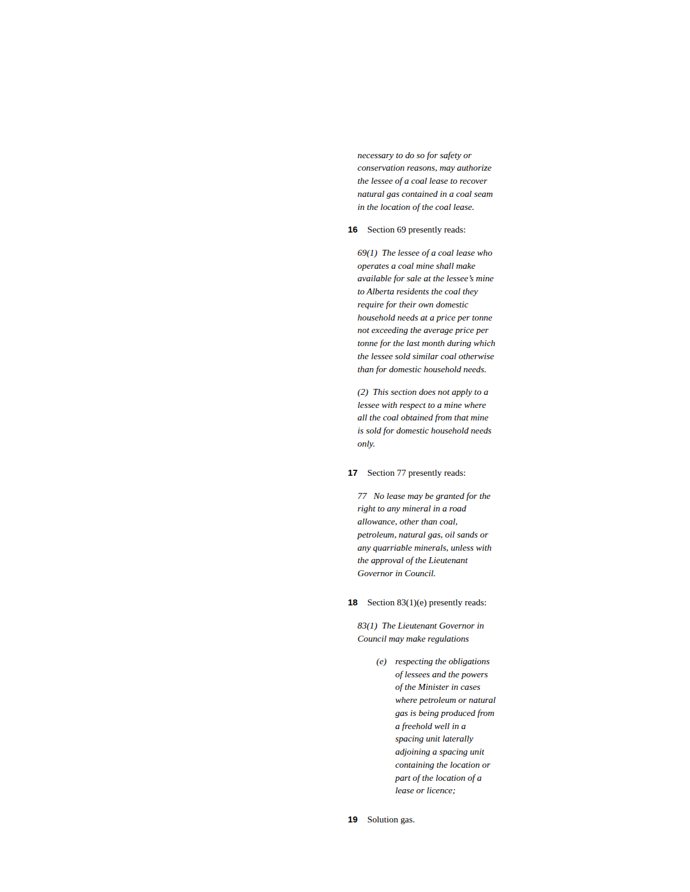necessary to do so for safety or conservation reasons, may authorize the lessee of a coal lease to recover natural gas contained in a coal seam in the location of the coal lease.
16 Section 69 presently reads:
69(1) The lessee of a coal lease who operates a coal mine shall make available for sale at the lessee’s mine to Alberta residents the coal they require for their own domestic household needs at a price per tonne not exceeding the average price per tonne for the last month during which the lessee sold similar coal otherwise than for domestic household needs.
(2) This section does not apply to a lessee with respect to a mine where all the coal obtained from that mine is sold for domestic household needs only.
17 Section 77 presently reads:
77 No lease may be granted for the right to any mineral in a road allowance, other than coal, petroleum, natural gas, oil sands or any quarriable minerals, unless with the approval of the Lieutenant Governor in Council.
18 Section 83(1)(e) presently reads:
83(1) The Lieutenant Governor in Council may make regulations
(e) respecting the obligations of lessees and the powers of the Minister in cases where petroleum or natural gas is being produced from a freehold well in a spacing unit laterally adjoining a spacing unit containing the location or part of the location of a lease or licence;
19 Solution gas.